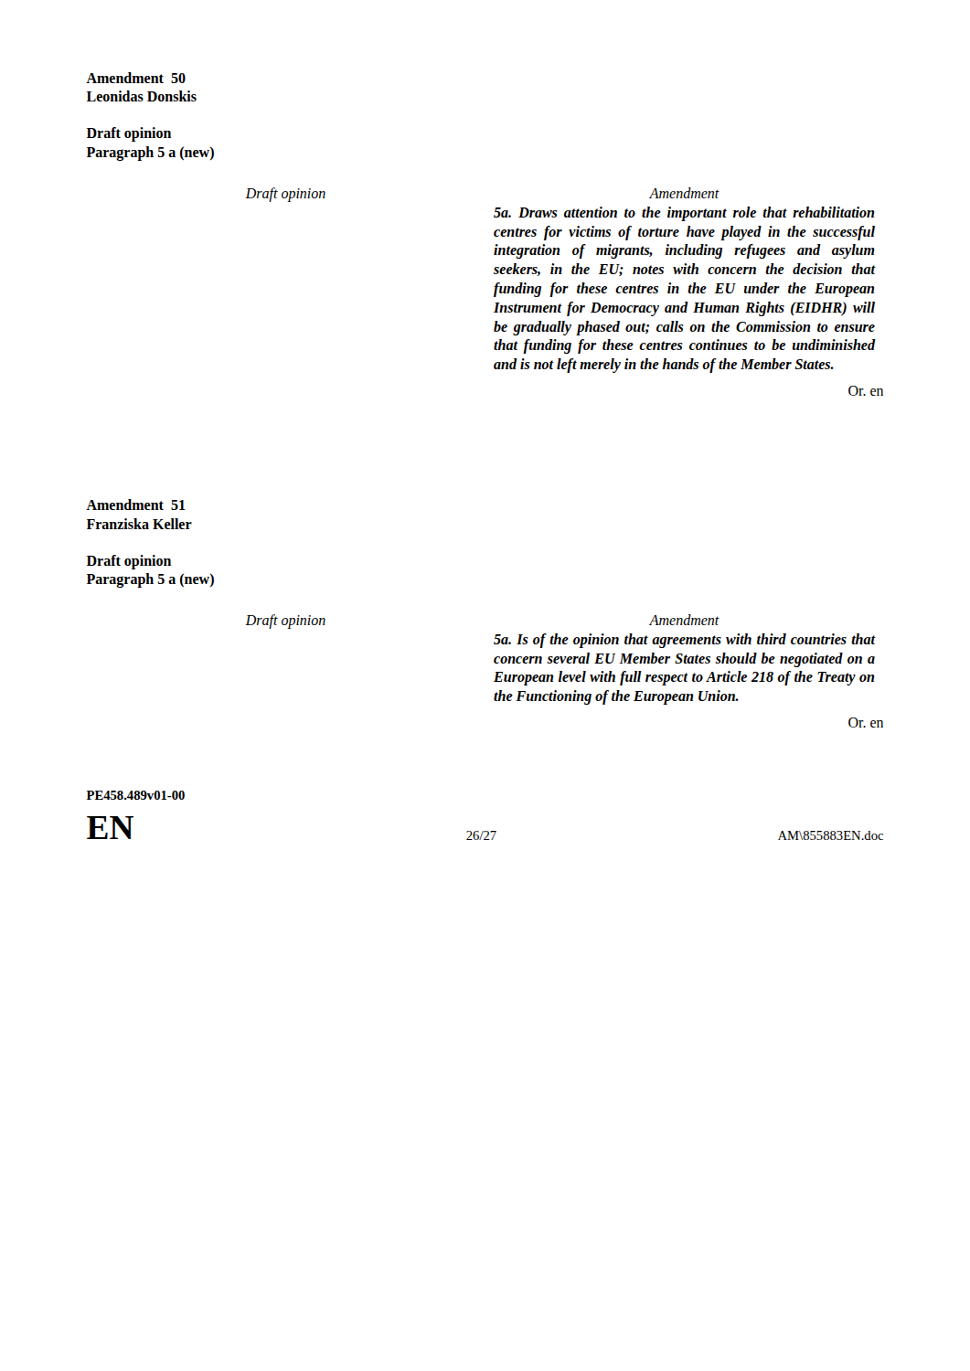Amendment 50
Leonidas Donskis
Draft opinion
Paragraph 5 a (new)
| Draft opinion | Amendment |
| | 5a. Draws attention to the important role that rehabilitation centres for victims of torture have played in the successful integration of migrants, including refugees and asylum seekers, in the EU; notes with concern the decision that funding for these centres in the EU under the European Instrument for Democracy and Human Rights (EIDHR) will be gradually phased out; calls on the Commission to ensure that funding for these centres continues to be undiminished and is not left merely in the hands of the Member States. |
Or. en
Amendment 51
Franziska Keller
Draft opinion
Paragraph 5 a (new)
| Draft opinion | Amendment |
| | 5a. Is of the opinion that agreements with third countries that concern several EU Member States should be negotiated on a European level with full respect to Article 218 of the Treaty on the Functioning of the European Union. |
Or. en
PE458.489v01-00
EN
26/27
AM\855883EN.doc